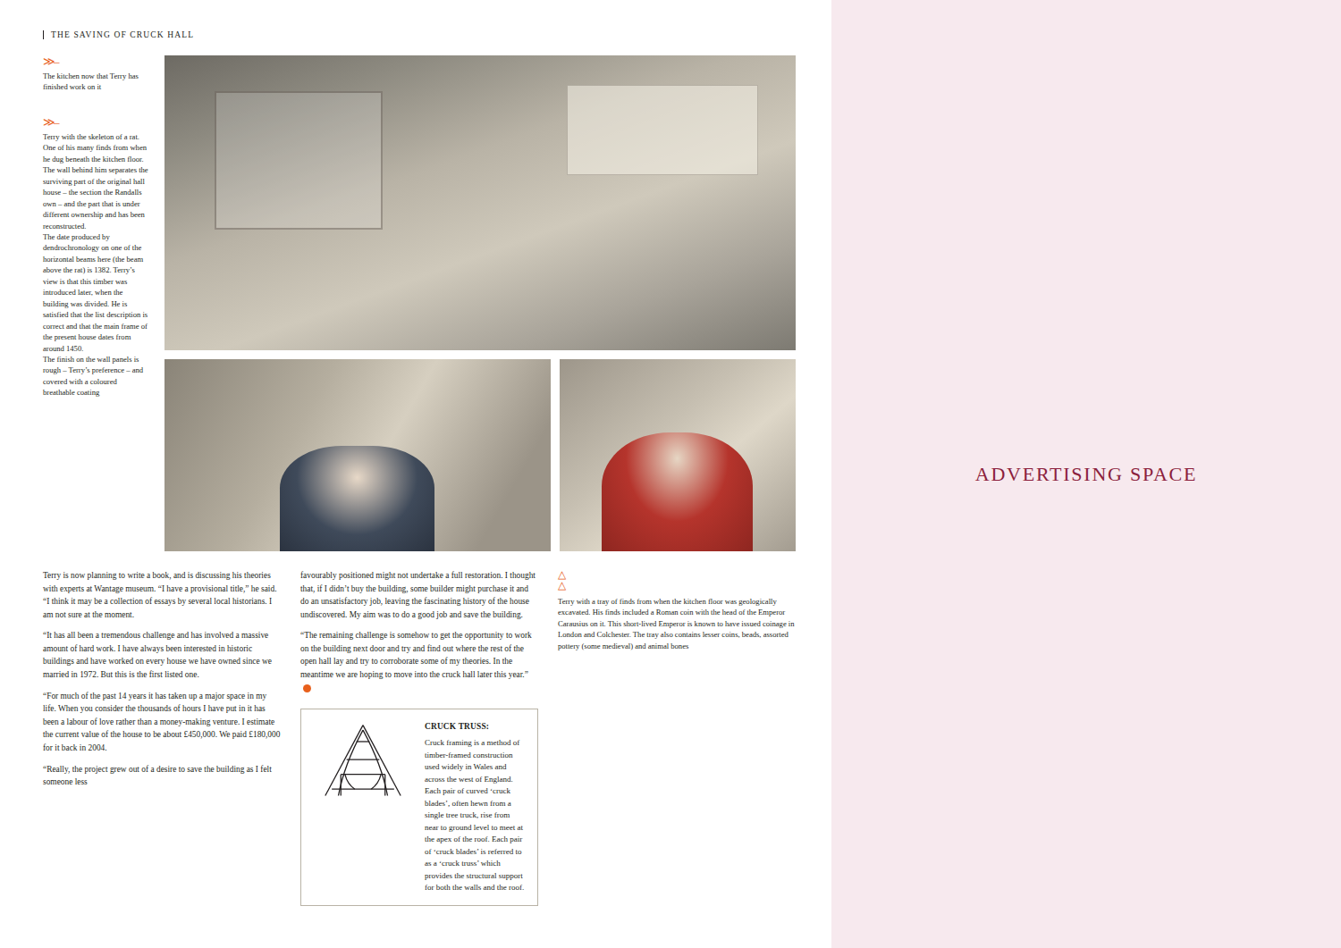The Saving of Cruck Hall
The kitchen now that Terry has finished work on it
Terry with the skeleton of a rat. One of his many finds from when he dug beneath the kitchen floor. The wall behind him separates the surviving part of the original hall house – the section the Randalls own – and the part that is under different ownership and has been reconstructed.
The date produced by dendrochronology on one of the horizontal beams here (the beam above the rat) is 1382. Terry’s view is that this timber was introduced later, when the building was divided. He is satisfied that the list description is correct and that the main frame of the present house dates from around 1450.
The finish on the wall panels is rough – Terry’s preference – and covered with a coloured breathable coating
Terry is now planning to write a book, and is discussing his theories with experts at Wantage museum. “I have a provisional title,” he said. “I think it may be a collection of essays by several local historians. I am not sure at the moment.
“It has all been a tremendous challenge and has involved a massive amount of hard work. I have always been interested in historic buildings and have worked on every house we have owned since we married in 1972. But this is the first listed one.
“For much of the past 14 years it has taken up a major space in my life. When you consider the thousands of hours I have put in it has been a labour of love rather than a money-making venture. I estimate the current value of the house to be about £450,000. We paid £180,000 for it back in 2004.
“Really, the project grew out of a desire to save the building as I felt someone less
favourably positioned might not undertake a full restoration. I thought that, if I didn’t buy the building, some builder might purchase it and do an unsatisfactory job, leaving the fascinating history of the house undiscovered. My aim was to do a good job and save the building.
“The remaining challenge is somehow to get the opportunity to work on the building next door and try and find out where the rest of the open hall lay and try to corroborate some of my theories. In the meantime we are hoping to move into the cruck hall later this year.”
Cruck Truss:
Cruck framing is a method of timber-framed construction used widely in Wales and across the west of England. Each pair of curved ‘cruck blades’, often hewn from a single tree truck, rise from near to ground level to meet at the apex of the roof. Each pair of ‘cruck blades’ is referred to as a ‘cruck truss’ which provides the structural support for both the walls and the roof.
△ △
Terry with a tray of finds from when the kitchen floor was geologically excavated. His finds included a Roman coin with the head of the Emperor Carausius on it. This short-lived Emperor is known to have issued coinage in London and Colchester. The tray also contains lesser coins, beads, assorted pottery (some medieval) and animal bones
Advertising Space